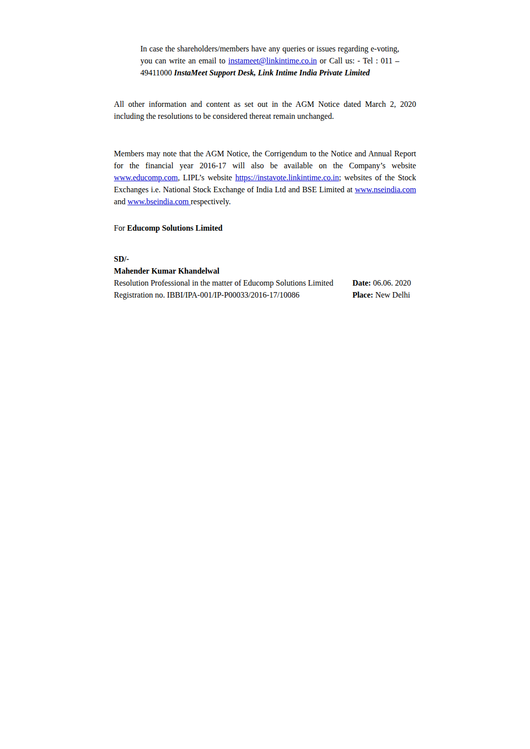In case the shareholders/members have any queries or issues regarding e-voting, you can write an email to instameet@linkintime.co.in or Call us: - Tel : 011 – 49411000 InstaMeet Support Desk, Link Intime India Private Limited
All other information and content as set out in the AGM Notice dated March 2, 2020 including the resolutions to be considered thereat remain unchanged.
Members may note that the AGM Notice, the Corrigendum to the Notice and Annual Report for the financial year 2016-17 will also be available on the Company’s website www.educomp.com, LIPL’s website https://instavote.linkintime.co.in; websites of the Stock Exchanges i.e. National Stock Exchange of India Ltd and BSE Limited at www.nseindia.com and www.bseindia.com respectively.
For Educomp Solutions Limited
SD/-
Mahender Kumar Khandelwal
| Resolution Professional in the matter of Educomp Solutions Limited | Date: 06.06. 2020 |
| Registration no. IBBI/IPA-001/IP-P00033/2016-17/10086 | Place: New Delhi |